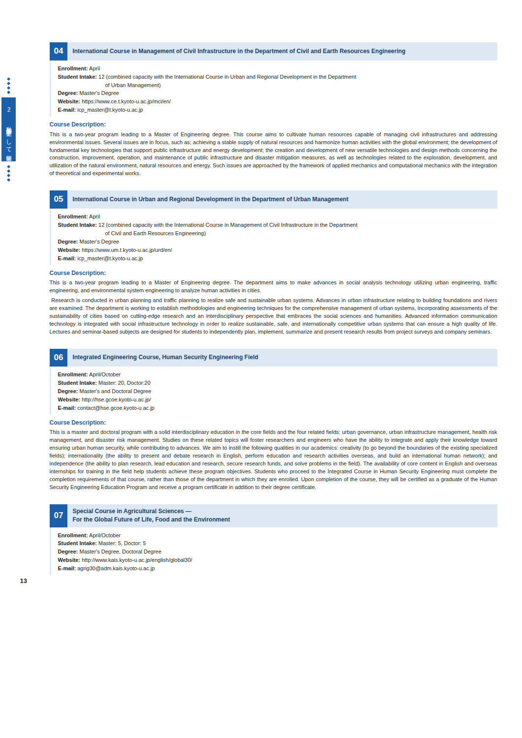◆
◆
◆
◆
2 私費留学生として留学
◆
◆
◆
◆
04
International Course in Management of Civil Infrastructure in the Department of Civil and Earth Resources Engineering
Enrollment: April
Student Intake: 12 (combined capacity with the International Course in Urban and Regional Development in the Department
of Urban Management)
Degree: Master's Degree
Website: https://www.ce.t.kyoto-u.ac.jp/mci/en/
E-mail: icp_master@t.kyoto-u.ac.jp
Course Description:
This is a two-year program leading to a Master of Engineering degree. This course aims to cultivate human resources capable of managing civil infrastructures and addressing environmental issues. Several issues are in focus, such as; achieving a stable supply of natural resources and harmonize human activities with the global environment; the development of fundamental key technologies that support public infrastructure and energy development; the creation and development of new versatile technologies and design methods concerning the construction, improvement, operation, and maintenance of public infrastructure and disaster mitigation measures, as well as technologies related to the exploration, development, and utilization of the natural environment, natural resources and energy. Such issues are approached by the framework of applied mechanics and computational mechanics with the integration of theoretical and experimental works.
05
International Course in Urban and Regional Development in the Department of Urban Management
Enrollment: April
Student Intake: 12 (combined capacity with the International Course in Management of Civil Infrastructure in the Department
of Civil and Earth Resources Engineering)
Degree: Master's Degree
Website: https://www.um.t.kyoto-u.ac.jp/urd/en/
E-mail: icp_master@t.kyoto-u.ac.jp
Course Description:
This is a two-year program leading to a Master of Engineering degree. The department aims to make advances in social analysis technology utilizing urban engineering, traffic engineering, and environmental system engineering to analyze human activities in cities.
Research is conducted in urban planning and traffic planning to realize safe and sustainable urban systems. Advances in urban infrastructure relating to building foundations and rivers are examined. The department is working to establish methodologies and engineering techniques for the comprehensive management of urban systems, incorporating assessments of the sustainability of cities based on cutting-edge research and an interdisciplinary perspective that embraces the social sciences and humanities. Advanced information communication technology is integrated with social infrastructure technology in order to realize sustainable, safe, and internationally competitive urban systems that can ensure a high quality of life. Lectures and seminar-based subjects are designed for students to independently plan, implement, summarize and present research results from project surveys and company seminars.
06
Integrated Engineering Course, Human Security Engineering Field
Enrollment: April/October
Student Intake: Master: 20, Doctor:20
Degree: Master's and Doctoral Degree
Website: http://hse.gcoe.kyoto-u.ac.jp/
E-mail: contact@hse.gcoe.kyoto-u.ac.jp
Course Description:
This is a master and doctoral program with a solid interdisciplinary education in the core fields and the four related fields: urban governance, urban infrastructure management, health risk management, and disaster risk management. Studies on these related topics will foster researchers and engineers who have the ability to integrate and apply their knowledge toward ensuring urban human security, while contributing to advances. We aim to instill the following qualities in our academics: creativity (to go beyond the boundaries of the existing specialized fields); internationality (the ability to present and debate research in English, perform education and research activities overseas, and build an international human network); and independence (the ability to plan research, lead education and research, secure research funds, and solve problems in the field). The availability of core content in English and overseas internships for training in the field help students achieve these program objectives. Students who proceed to the Integrated Course in Human Security Engineering must complete the completion requirements of that course, rather than those of the department in which they are enrolled. Upon completion of the course, they will be certified as a graduate of the Human Security Engineering Education Program and receive a program certificate in addition to their degree certificate.
07
Special Course in Agricultural Sciences —
For the Global Future of Life, Food and the Environment
Enrollment: April/October
Student Intake: Master: 5, Doctor: 5
Degree: Master's Degree, Doctoral Degree
Website: http://www.kais.kyoto-u.ac.jp/english/global30/
E-mail: agrig30@adm.kais.kyoto-u.ac.jp
13